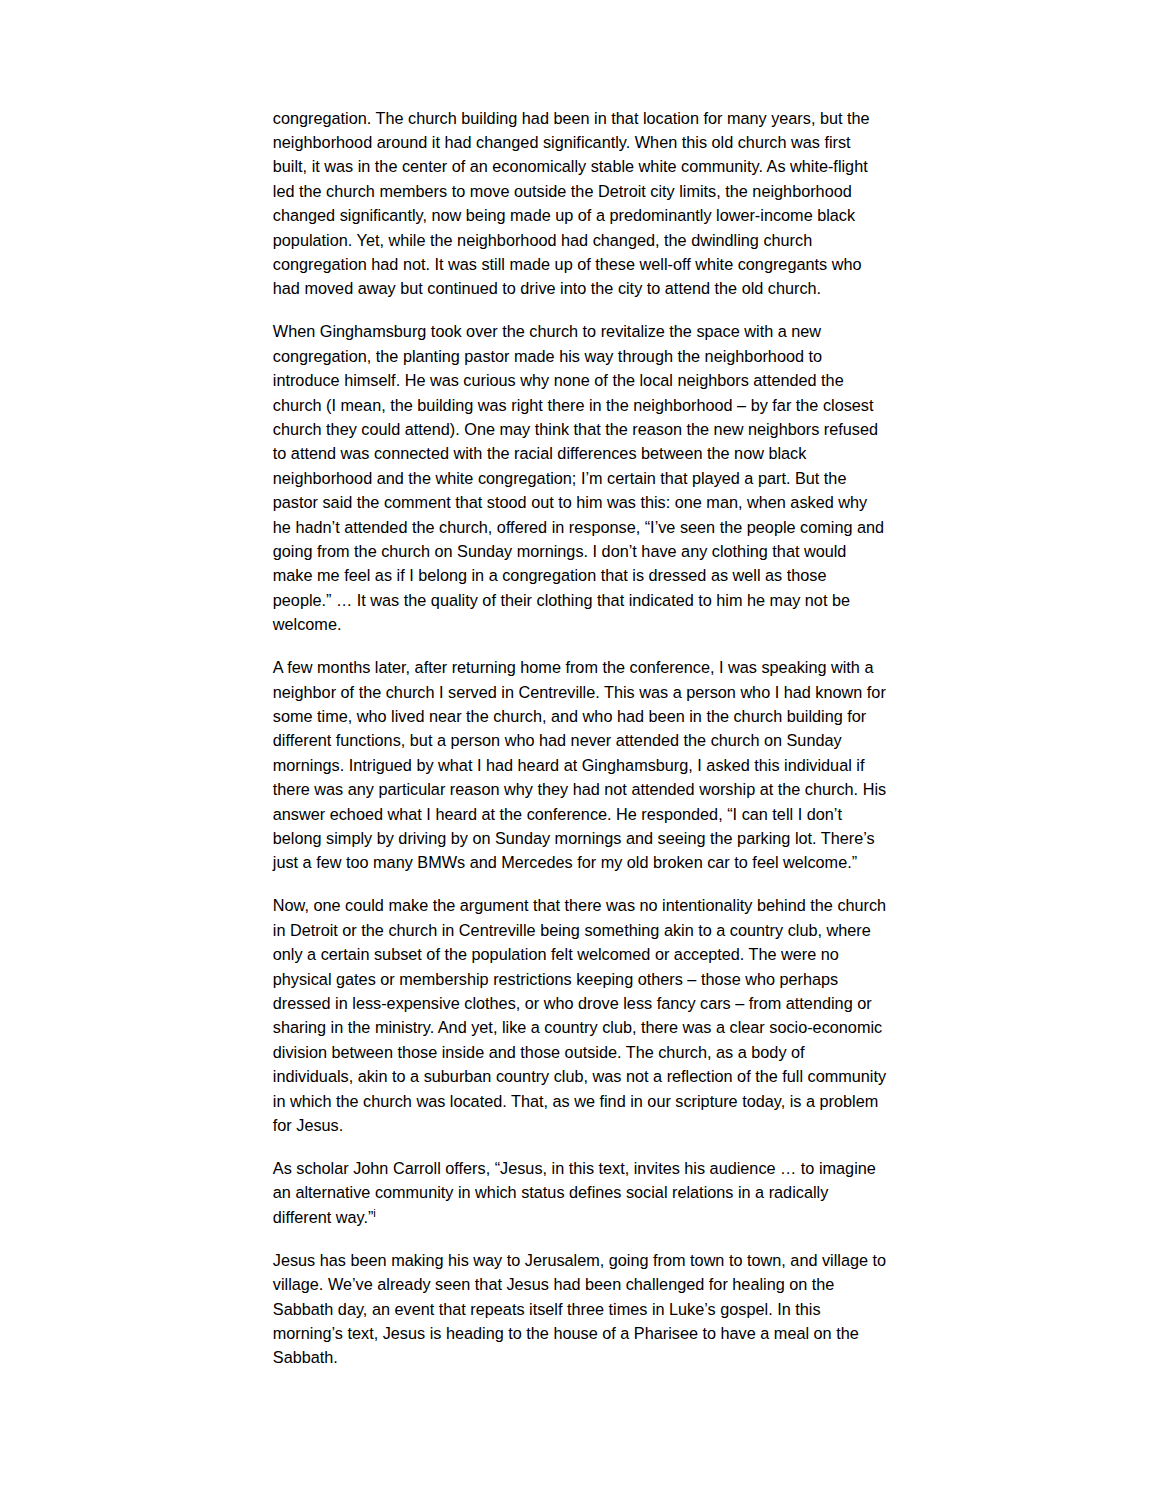congregation. The church building had been in that location for many years, but the neighborhood around it had changed significantly. When this old church was first built, it was in the center of an economically stable white community. As white-flight led the church members to move outside the Detroit city limits, the neighborhood changed significantly, now being made up of a predominantly lower-income black population. Yet, while the neighborhood had changed, the dwindling church congregation had not. It was still made up of these well-off white congregants who had moved away but continued to drive into the city to attend the old church.
When Ginghamsburg took over the church to revitalize the space with a new congregation, the planting pastor made his way through the neighborhood to introduce himself. He was curious why none of the local neighbors attended the church (I mean, the building was right there in the neighborhood – by far the closest church they could attend). One may think that the reason the new neighbors refused to attend was connected with the racial differences between the now black neighborhood and the white congregation; I’m certain that played a part. But the pastor said the comment that stood out to him was this: one man, when asked why he hadn’t attended the church, offered in response, “I’ve seen the people coming and going from the church on Sunday mornings. I don’t have any clothing that would make me feel as if I belong in a congregation that is dressed as well as those people.” … It was the quality of their clothing that indicated to him he may not be welcome.
A few months later, after returning home from the conference, I was speaking with a neighbor of the church I served in Centreville. This was a person who I had known for some time, who lived near the church, and who had been in the church building for different functions, but a person who had never attended the church on Sunday mornings. Intrigued by what I had heard at Ginghamsburg, I asked this individual if there was any particular reason why they had not attended worship at the church. His answer echoed what I heard at the conference. He responded, “I can tell I don’t belong simply by driving by on Sunday mornings and seeing the parking lot. There’s just a few too many BMWs and Mercedes for my old broken car to feel welcome.”
Now, one could make the argument that there was no intentionality behind the church in Detroit or the church in Centreville being something akin to a country club, where only a certain subset of the population felt welcomed or accepted. The were no physical gates or membership restrictions keeping others – those who perhaps dressed in less-expensive clothes, or who drove less fancy cars – from attending or sharing in the ministry. And yet, like a country club, there was a clear socio-economic division between those inside and those outside. The church, as a body of individuals, akin to a suburban country club, was not a reflection of the full community in which the church was located. That, as we find in our scripture today, is a problem for Jesus.
As scholar John Carroll offers, “Jesus, in this text, invites his audience … to imagine an alternative community in which status defines social relations in a radically different way.”i
Jesus has been making his way to Jerusalem, going from town to town, and village to village. We’ve already seen that Jesus had been challenged for healing on the Sabbath day, an event that repeats itself three times in Luke’s gospel. In this morning’s text, Jesus is heading to the house of a Pharisee to have a meal on the Sabbath.